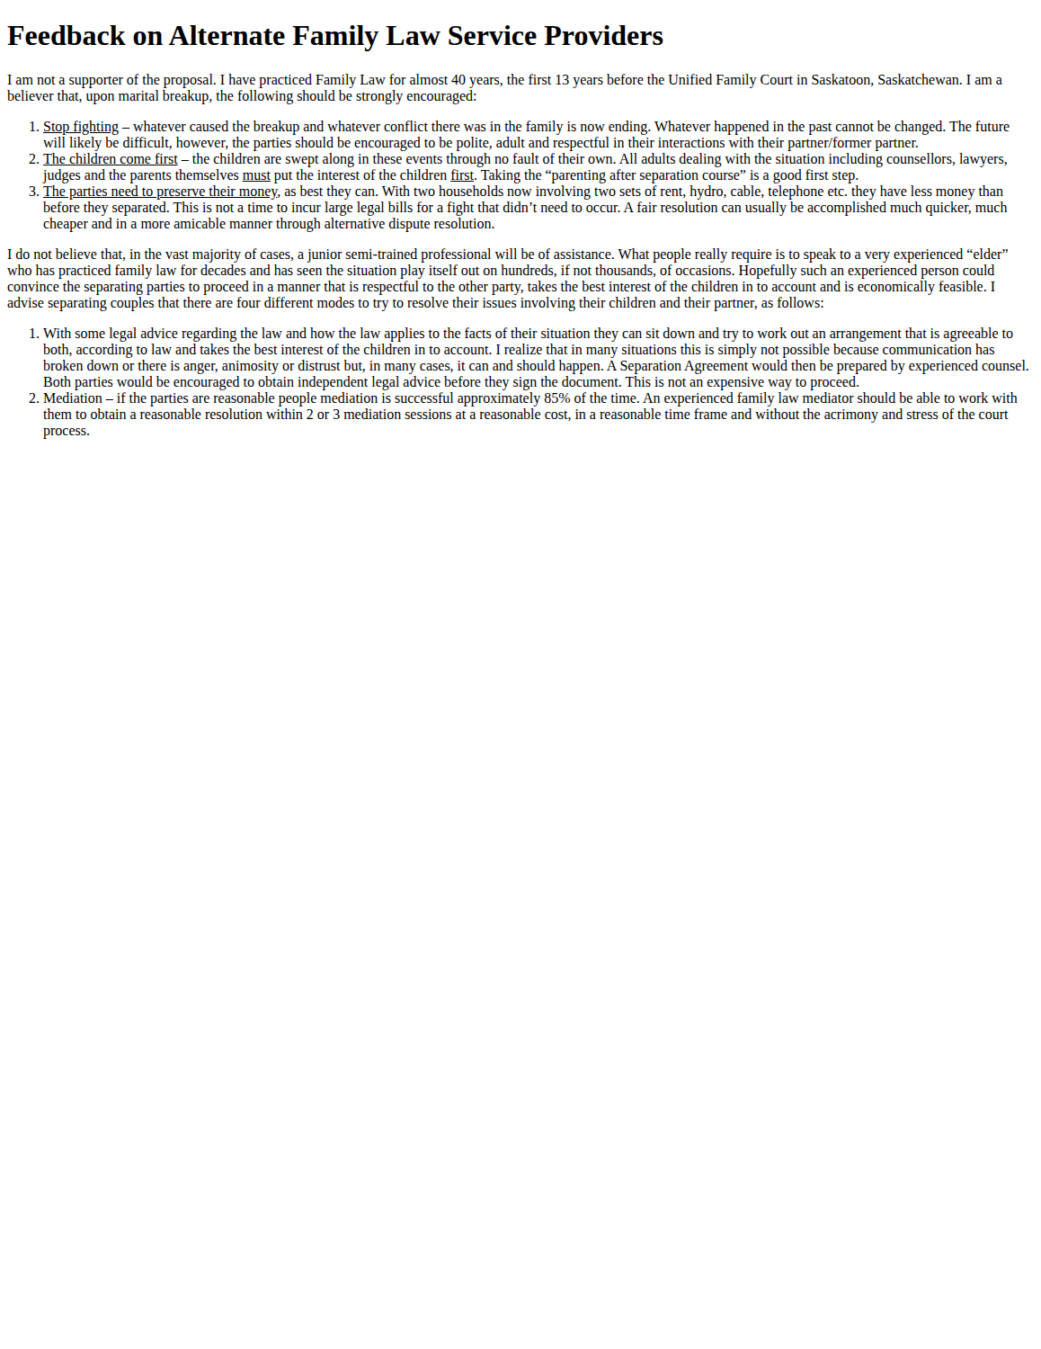Feedback on Alternate Family Law Service Providers
I am not a supporter of the proposal. I have practiced Family Law for almost 40 years, the first 13 years before the Unified Family Court in Saskatoon, Saskatchewan. I am a believer that, upon marital breakup, the following should be strongly encouraged:
Stop fighting – whatever caused the breakup and whatever conflict there was in the family is now ending. Whatever happened in the past cannot be changed. The future will likely be difficult, however, the parties should be encouraged to be polite, adult and respectful in their interactions with their partner/former partner.
The children come first – the children are swept along in these events through no fault of their own. All adults dealing with the situation including counsellors, lawyers, judges and the parents themselves must put the interest of the children first. Taking the “parenting after separation course” is a good first step.
The parties need to preserve their money, as best they can. With two households now involving two sets of rent, hydro, cable, telephone etc. they have less money than before they separated. This is not a time to incur large legal bills for a fight that didn’t need to occur. A fair resolution can usually be accomplished much quicker, much cheaper and in a more amicable manner through alternative dispute resolution.
I do not believe that, in the vast majority of cases, a junior semi-trained professional will be of assistance. What people really require is to speak to a very experienced “elder” who has practiced family law for decades and has seen the situation play itself out on hundreds, if not thousands, of occasions. Hopefully such an experienced person could convince the separating parties to proceed in a manner that is respectful to the other party, takes the best interest of the children in to account and is economically feasible. I advise separating couples that there are four different modes to try to resolve their issues involving their children and their partner, as follows:
With some legal advice regarding the law and how the law applies to the facts of their situation they can sit down and try to work out an arrangement that is agreeable to both, according to law and takes the best interest of the children in to account. I realize that in many situations this is simply not possible because communication has broken down or there is anger, animosity or distrust but, in many cases, it can and should happen. A Separation Agreement would then be prepared by experienced counsel. Both parties would be encouraged to obtain independent legal advice before they sign the document. This is not an expensive way to proceed.
Mediation – if the parties are reasonable people mediation is successful approximately 85% of the time. An experienced family law mediator should be able to work with them to obtain a reasonable resolution within 2 or 3 mediation sessions at a reasonable cost, in a reasonable time frame and without the acrimony and stress of the court process.